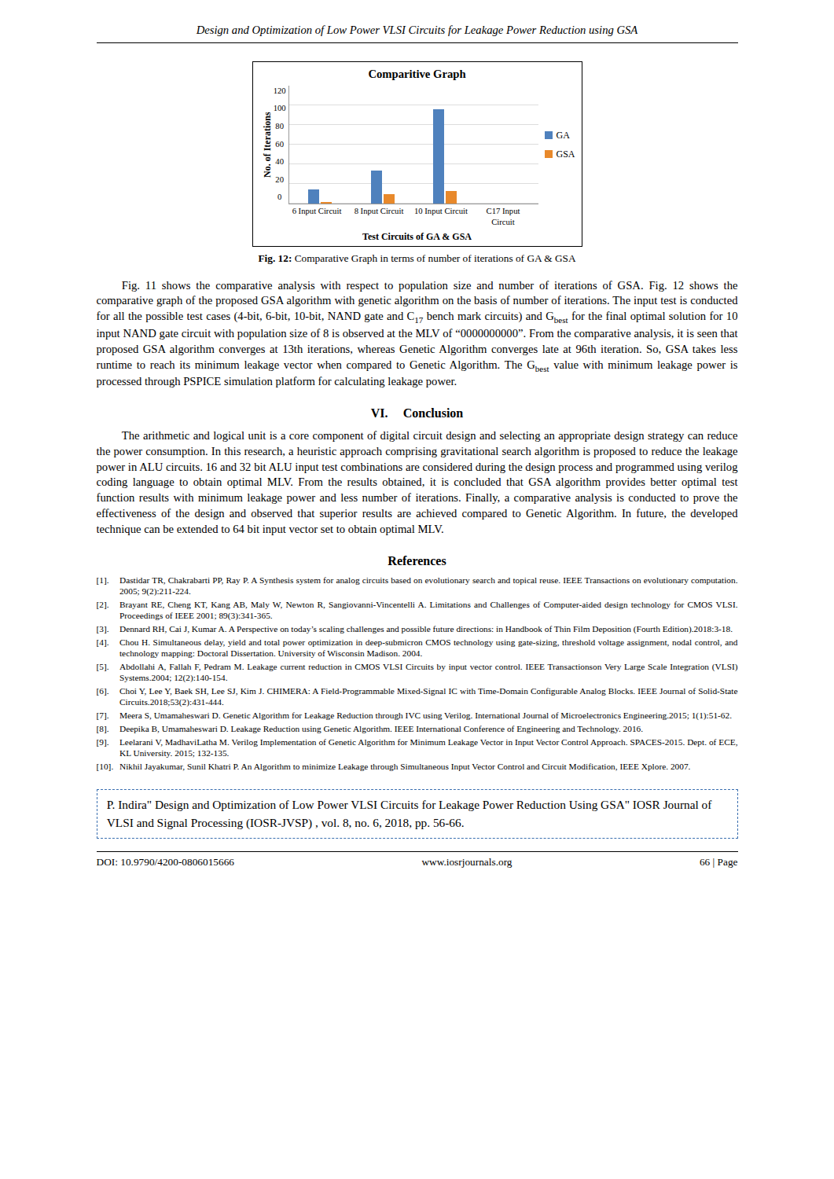Design and Optimization of Low Power VLSI Circuits for Leakage Power Reduction using GSA
Comparitive Graph
No. of Iterations
120100806040200
GA
GSA
6 Input Circuit 8 Input Circuit 10 Input Circuit C17 Input Circuit
Test Circuits of GA & GSA
Fig. 12: Comparative Graph in terms of number of iterations of GA & GSA
Fig. 11 shows the comparative analysis with respect to population size and number of iterations of GSA. Fig. 12 shows the comparative graph of the proposed GSA algorithm with genetic algorithm on the basis of number of iterations. The input test is conducted for all the possible test cases (4-bit, 6-bit, 10-bit, NAND gate and C17 bench mark circuits) and Gbest for the final optimal solution for 10 input NAND gate circuit with population size of 8 is observed at the MLV of “0000000000”. From the comparative analysis, it is seen that proposed GSA algorithm converges at 13th iterations, whereas Genetic Algorithm converges late at 96th iteration. So, GSA takes less runtime to reach its minimum leakage vector when compared to Genetic Algorithm. The Gbest value with minimum leakage power is processed through PSPICE simulation platform for calculating leakage power.
VI. Conclusion
The arithmetic and logical unit is a core component of digital circuit design and selecting an appropriate design strategy can reduce the power consumption. In this research, a heuristic approach comprising gravitational search algorithm is proposed to reduce the leakage power in ALU circuits. 16 and 32 bit ALU input test combinations are considered during the design process and programmed using verilog coding language to obtain optimal MLV. From the results obtained, it is concluded that GSA algorithm provides better optimal test function results with minimum leakage power and less number of iterations. Finally, a comparative analysis is conducted to prove the effectiveness of the design and observed that superior results are achieved compared to Genetic Algorithm. In future, the developed technique can be extended to 64 bit input vector set to obtain optimal MLV.
References
Dastidar TR, Chakrabarti PP, Ray P. A Synthesis system for analog circuits based on evolutionary search and topical reuse. IEEE Transactions on evolutionary computation. 2005; 9(2):211-224.
Brayant RE, Cheng KT, Kang AB, Maly W, Newton R, Sangiovanni-Vincentelli A. Limitations and Challenges of Computer-aided design technology for CMOS VLSI. Proceedings of IEEE 2001; 89(3):341-365.
Dennard RH, Cai J, Kumar A. A Perspective on today’s scaling challenges and possible future directions: in Handbook of Thin Film Deposition (Fourth Edition).2018:3-18.
Chou H. Simultaneous delay, yield and total power optimization in deep-submicron CMOS technology using gate-sizing, threshold voltage assignment, nodal control, and technology mapping: Doctoral Dissertation. University of Wisconsin Madison. 2004.
Abdollahi A, Fallah F, Pedram M. Leakage current reduction in CMOS VLSI Circuits by input vector control. IEEE Transactionson Very Large Scale Integration (VLSI) Systems.2004; 12(2):140-154.
Choi Y, Lee Y, Baek SH, Lee SJ, Kim J. CHIMERA: A Field-Programmable Mixed-Signal IC with Time-Domain Configurable Analog Blocks. IEEE Journal of Solid-State Circuits.2018;53(2):431-444.
Meera S, Umamaheswari D. Genetic Algorithm for Leakage Reduction through IVC using Verilog. International Journal of Microelectronics Engineering.2015; 1(1):51-62.
Deepika B, Umamaheswari D. Leakage Reduction using Genetic Algorithm. IEEE International Conference of Engineering and Technology. 2016.
Leelarani V, MadhaviLatha M. Verilog Implementation of Genetic Algorithm for Minimum Leakage Vector in Input Vector Control Approach. SPACES-2015. Dept. of ECE, KL University. 2015; 132-135.
Nikhil Jayakumar, Sunil Khatri P. An Algorithm to minimize Leakage through Simultaneous Input Vector Control and Circuit Modification, IEEE Xplore. 2007.
P. Indira" Design and Optimization of Low Power VLSI Circuits for Leakage Power Reduction Using GSA" IOSR Journal of VLSI and Signal Processing (IOSR-JVSP) , vol. 8, no. 6, 2018, pp. 56-66.
DOI: 10.9790/4200-0806015666 www.iosrjournals.org 66 | Page